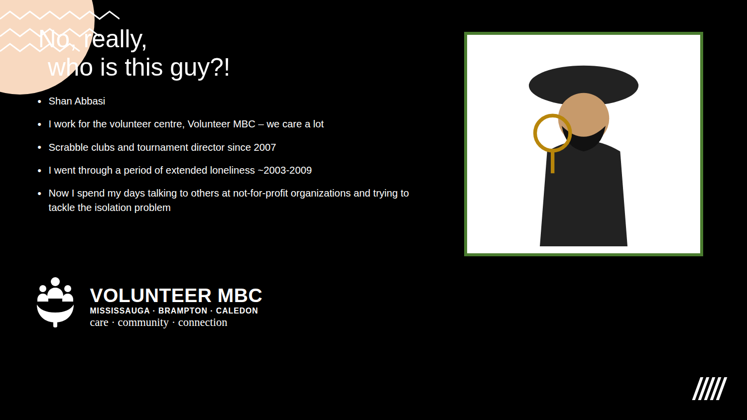No, really,who is this guy?!
Shan Abbasi
I work for the volunteer centre, Volunteer MBC – we care a lot
Scrabble clubs and tournament director since 2007
I went through a period of extended loneliness ~2003-2009
Now I spend my days talking to others at not-for-profit organizations and trying to tackle the isolation problem
VOLUNTEER MBC
MISSISSAUGA · BRAMPTON · CALEDON
care · community · connection